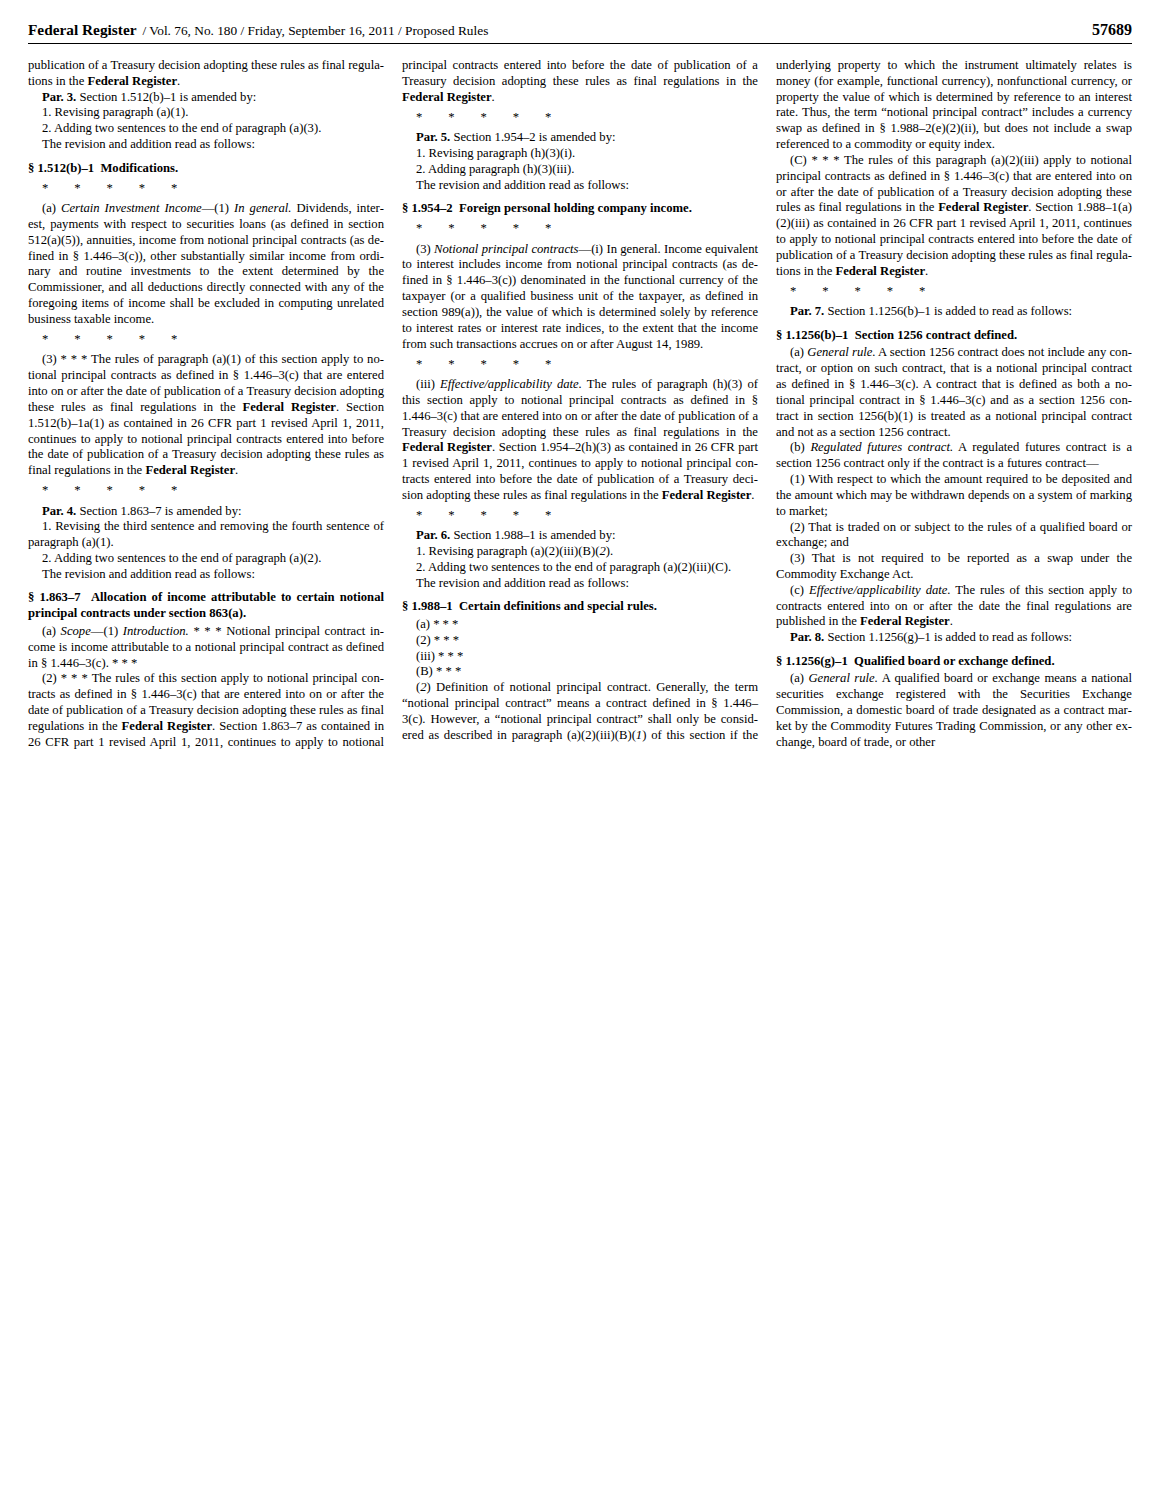Federal Register / Vol. 76, No. 180 / Friday, September 16, 2011 / Proposed Rules 57689
publication of a Treasury decision adopting these rules as final regulations in the Federal Register.
Par. 3. Section 1.512(b)–1 is amended by:
1. Revising paragraph (a)(1).
2. Adding two sentences to the end of paragraph (a)(3).
The revision and addition read as follows:
§ 1.512(b)–1 Modifications.
* * * * *
(a) Certain Investment Income—(1) In general. Dividends, interest, payments with respect to securities loans (as defined in section 512(a)(5)), annuities, income from notional principal contracts (as defined in § 1.446–3(c)), other substantially similar income from ordinary and routine investments to the extent determined by the Commissioner, and all deductions directly connected with any of the foregoing items of income shall be excluded in computing unrelated business taxable income.
* * * * *
(3) * * * The rules of paragraph (a)(1) of this section apply to notional principal contracts as defined in § 1.446–3(c) that are entered into on or after the date of publication of a Treasury decision adopting these rules as final regulations in the Federal Register. Section 1.512(b)–1a(1) as contained in 26 CFR part 1 revised April 1, 2011, continues to apply to notional principal contracts entered into before the date of publication of a Treasury decision adopting these rules as final regulations in the Federal Register.
* * * * *
Par. 4. Section 1.863–7 is amended by:
1. Revising the third sentence and removing the fourth sentence of paragraph (a)(1).
2. Adding two sentences to the end of paragraph (a)(2).
The revision and addition read as follows:
§ 1.863–7 Allocation of income attributable to certain notional principal contracts under section 863(a).
(a) Scope—(1) Introduction. * * * Notional principal contract income is income attributable to a notional principal contract as defined in § 1.446–3(c). * * *
(2) * * * The rules of this section apply to notional principal contracts as defined in § 1.446–3(c) that are entered into on or after the date of publication of a Treasury decision adopting these rules as final regulations in the Federal Register. Section 1.863–7 as contained in 26 CFR part 1 revised April 1, 2011, continues to apply to notional principal contracts entered into before the date of publication of a Treasury decision adopting these rules as final regulations in the Federal Register.
* * * * *
Par. 5. Section 1.954–2 is amended by:
1. Revising paragraph (h)(3)(i).
2. Adding paragraph (h)(3)(iii).
The revision and addition read as follows:
§ 1.954–2 Foreign personal holding company income.
* * * * *
(3) Notional principal contracts—(i) In general. Income equivalent to interest includes income from notional principal contracts (as defined in § 1.446–3(c)) denominated in the functional currency of the taxpayer (or a qualified business unit of the taxpayer, as defined in section 989(a)), the value of which is determined solely by reference to interest rates or interest rate indices, to the extent that the income from such transactions accrues on or after August 14, 1989.
* * * * *
(iii) Effective/applicability date. The rules of paragraph (h)(3) of this section apply to notional principal contracts as defined in § 1.446–3(c) that are entered into on or after the date of publication of a Treasury decision adopting these rules as final regulations in the Federal Register. Section 1.954–2(h)(3) as contained in 26 CFR part 1 revised April 1, 2011, continues to apply to notional principal contracts entered into before the date of publication of a Treasury decision adopting these rules as final regulations in the Federal Register.
* * * * *
Par. 6. Section 1.988–1 is amended by:
1. Revising paragraph (a)(2)(iii)(B)(2).
2. Adding two sentences to the end of paragraph (a)(2)(iii)(C).
The revision and addition read as follows:
§ 1.988–1 Certain definitions and special rules.
(a) * * *
(2) * * *
(iii) * * *
(B) * * *
(2) Definition of notional principal contract. Generally, the term “notional principal contract” means a contract defined in § 1.446–3(c). However, a “notional principal contract” shall only be considered as described in paragraph (a)(2)(iii)(B)(1) of this section if the underlying property to which the instrument ultimately relates is money (for example, functional currency), nonfunctional currency, or property the value of which is determined by reference to an interest rate. Thus, the term “notional principal contract” includes a currency swap as defined in § 1.988–2(e)(2)(ii), but does not include a swap referenced to a commodity or equity index.
(C) * * * The rules of this paragraph (a)(2)(iii) apply to notional principal contracts as defined in § 1.446–3(c) that are entered into on or after the date of publication of a Treasury decision adopting these rules as final regulations in the Federal Register. Section 1.988–1(a)(2)(iii) as contained in 26 CFR part 1 revised April 1, 2011, continues to apply to notional principal contracts entered into before the date of publication of a Treasury decision adopting these rules as final regulations in the Federal Register.
* * * * *
Par. 7. Section 1.1256(b)–1 is added to read as follows:
§ 1.1256(b)–1 Section 1256 contract defined.
(a) General rule. A section 1256 contract does not include any contract, or option on such contract, that is a notional principal contract as defined in § 1.446–3(c). A contract that is defined as both a notional principal contract in § 1.446–3(c) and as a section 1256 contract in section 1256(b)(1) is treated as a notional principal contract and not as a section 1256 contract.
(b) Regulated futures contract. A regulated futures contract is a section 1256 contract only if the contract is a futures contract—
(1) With respect to which the amount required to be deposited and the amount which may be withdrawn depends on a system of marking to market;
(2) That is traded on or subject to the rules of a qualified board or exchange; and
(3) That is not required to be reported as a swap under the Commodity Exchange Act.
(c) Effective/applicability date. The rules of this section apply to contracts entered into on or after the date the final regulations are published in the Federal Register.
Par. 8. Section 1.1256(g)–1 is added to read as follows:
§ 1.1256(g)–1 Qualified board or exchange defined.
(a) General rule. A qualified board or exchange means a national securities exchange registered with the Securities Exchange Commission, a domestic board of trade designated as a contract market by the Commodity Futures Trading Commission, or any other exchange, board of trade, or other